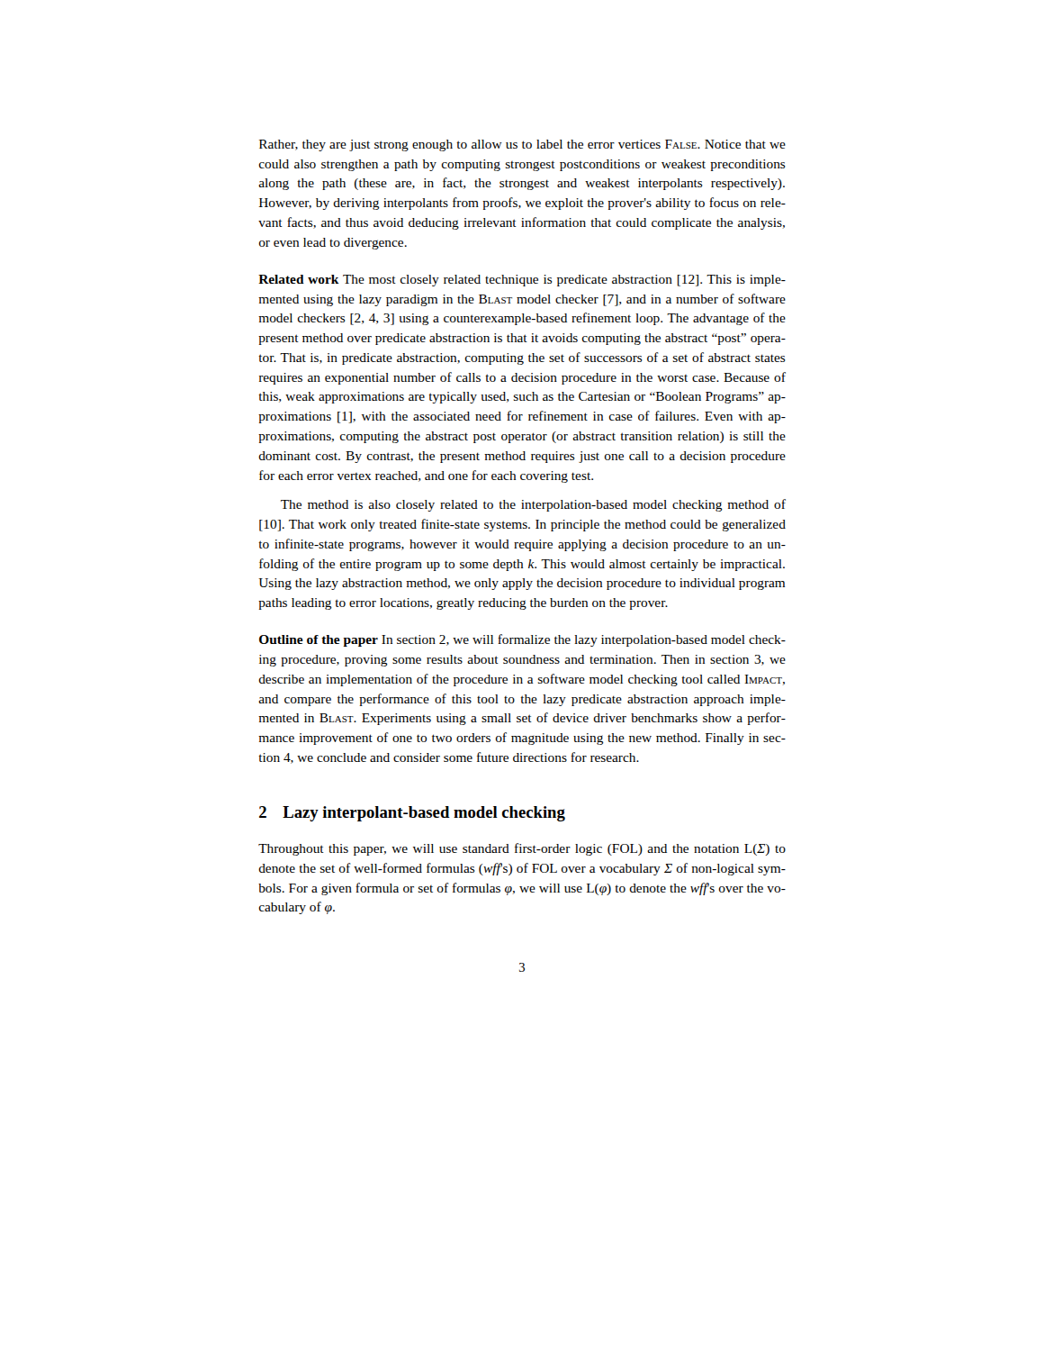Rather, they are just strong enough to allow us to label the error vertices False. Notice that we could also strengthen a path by computing strongest postconditions or weakest preconditions along the path (these are, in fact, the strongest and weakest interpolants respectively). However, by deriving interpolants from proofs, we exploit the prover's ability to focus on relevant facts, and thus avoid deducing irrelevant information that could complicate the analysis, or even lead to divergence.
Related work The most closely related technique is predicate abstraction [12]. This is implemented using the lazy paradigm in the Blast model checker [7], and in a number of software model checkers [2, 4, 3] using a counterexample-based refinement loop. The advantage of the present method over predicate abstraction is that it avoids computing the abstract “post” operator. That is, in predicate abstraction, computing the set of successors of a set of abstract states requires an exponential number of calls to a decision procedure in the worst case. Because of this, weak approximations are typically used, such as the Cartesian or “Boolean Programs” approximations [1], with the associated need for refinement in case of failures. Even with approximations, computing the abstract post operator (or abstract transition relation) is still the dominant cost. By contrast, the present method requires just one call to a decision procedure for each error vertex reached, and one for each covering test.
The method is also closely related to the interpolation-based model checking method of [10]. That work only treated finite-state systems. In principle the method could be generalized to infinite-state programs, however it would require applying a decision procedure to an unfolding of the entire program up to some depth k. This would almost certainly be impractical. Using the lazy abstraction method, we only apply the decision procedure to individual program paths leading to error locations, greatly reducing the burden on the prover.
Outline of the paper In section 2, we will formalize the lazy interpolation-based model checking procedure, proving some results about soundness and termination. Then in section 3, we describe an implementation of the procedure in a software model checking tool called Impact, and compare the performance of this tool to the lazy predicate abstraction approach implemented in Blast. Experiments using a small set of device driver benchmarks show a performance improvement of one to two orders of magnitude using the new method. Finally in section 4, we conclude and consider some future directions for research.
2 Lazy interpolant-based model checking
Throughout this paper, we will use standard first-order logic (FOL) and the notation L(Σ) to denote the set of well-formed formulas (wff's) of FOL over a vocabulary Σ of non-logical symbols. For a given formula or set of formulas φ, we will use L(φ) to denote the wff's over the vocabulary of φ.
3